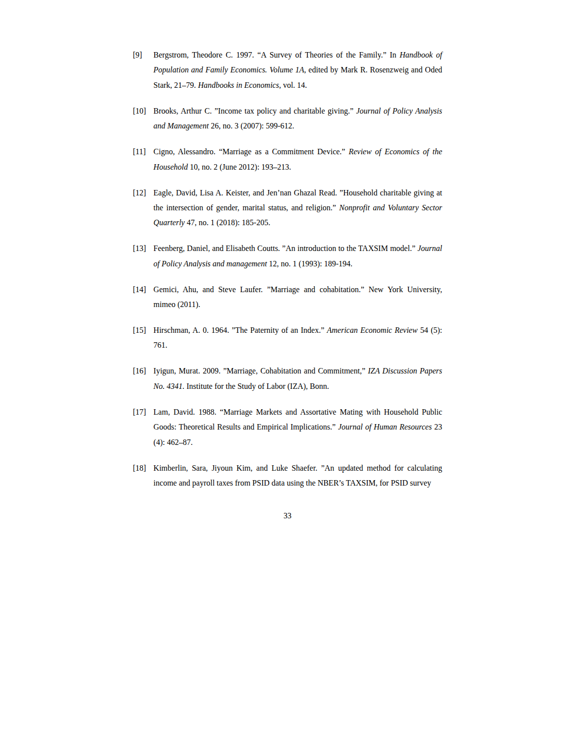[9] Bergstrom, Theodore C. 1997. “A Survey of Theories of the Family.” In Handbook of Population and Family Economics. Volume 1A, edited by Mark R. Rosenzweig and Oded Stark, 21–79. Handbooks in Economics, vol. 14.
[10] Brooks, Arthur C. ”Income tax policy and charitable giving.” Journal of Policy Analysis and Management 26, no. 3 (2007): 599-612.
[11] Cigno, Alessandro. “Marriage as a Commitment Device.” Review of Economics of the Household 10, no. 2 (June 2012): 193–213.
[12] Eagle, David, Lisa A. Keister, and Jen’nan Ghazal Read. ”Household charitable giving at the intersection of gender, marital status, and religion.” Nonprofit and Voluntary Sector Quarterly 47, no. 1 (2018): 185-205.
[13] Feenberg, Daniel, and Elisabeth Coutts. ”An introduction to the TAXSIM model.” Journal of Policy Analysis and management 12, no. 1 (1993): 189-194.
[14] Gemici, Ahu, and Steve Laufer. ”Marriage and cohabitation.” New York University, mimeo (2011).
[15] Hirschman, A. 0. 1964. ”The Paternity of an Index.” American Economic Review 54 (5): 761.
[16] Iyigun, Murat. 2009. ”Marriage, Cohabitation and Commitment,” IZA Discussion Papers No. 4341. Institute for the Study of Labor (IZA), Bonn.
[17] Lam, David. 1988. “Marriage Markets and Assortative Mating with Household Public Goods: Theoretical Results and Empirical Implications.” Journal of Human Resources 23 (4): 462–87.
[18] Kimberlin, Sara, Jiyoun Kim, and Luke Shaefer. ”An updated method for calculating income and payroll taxes from PSID data using the NBER’s TAXSIM, for PSID survey
33